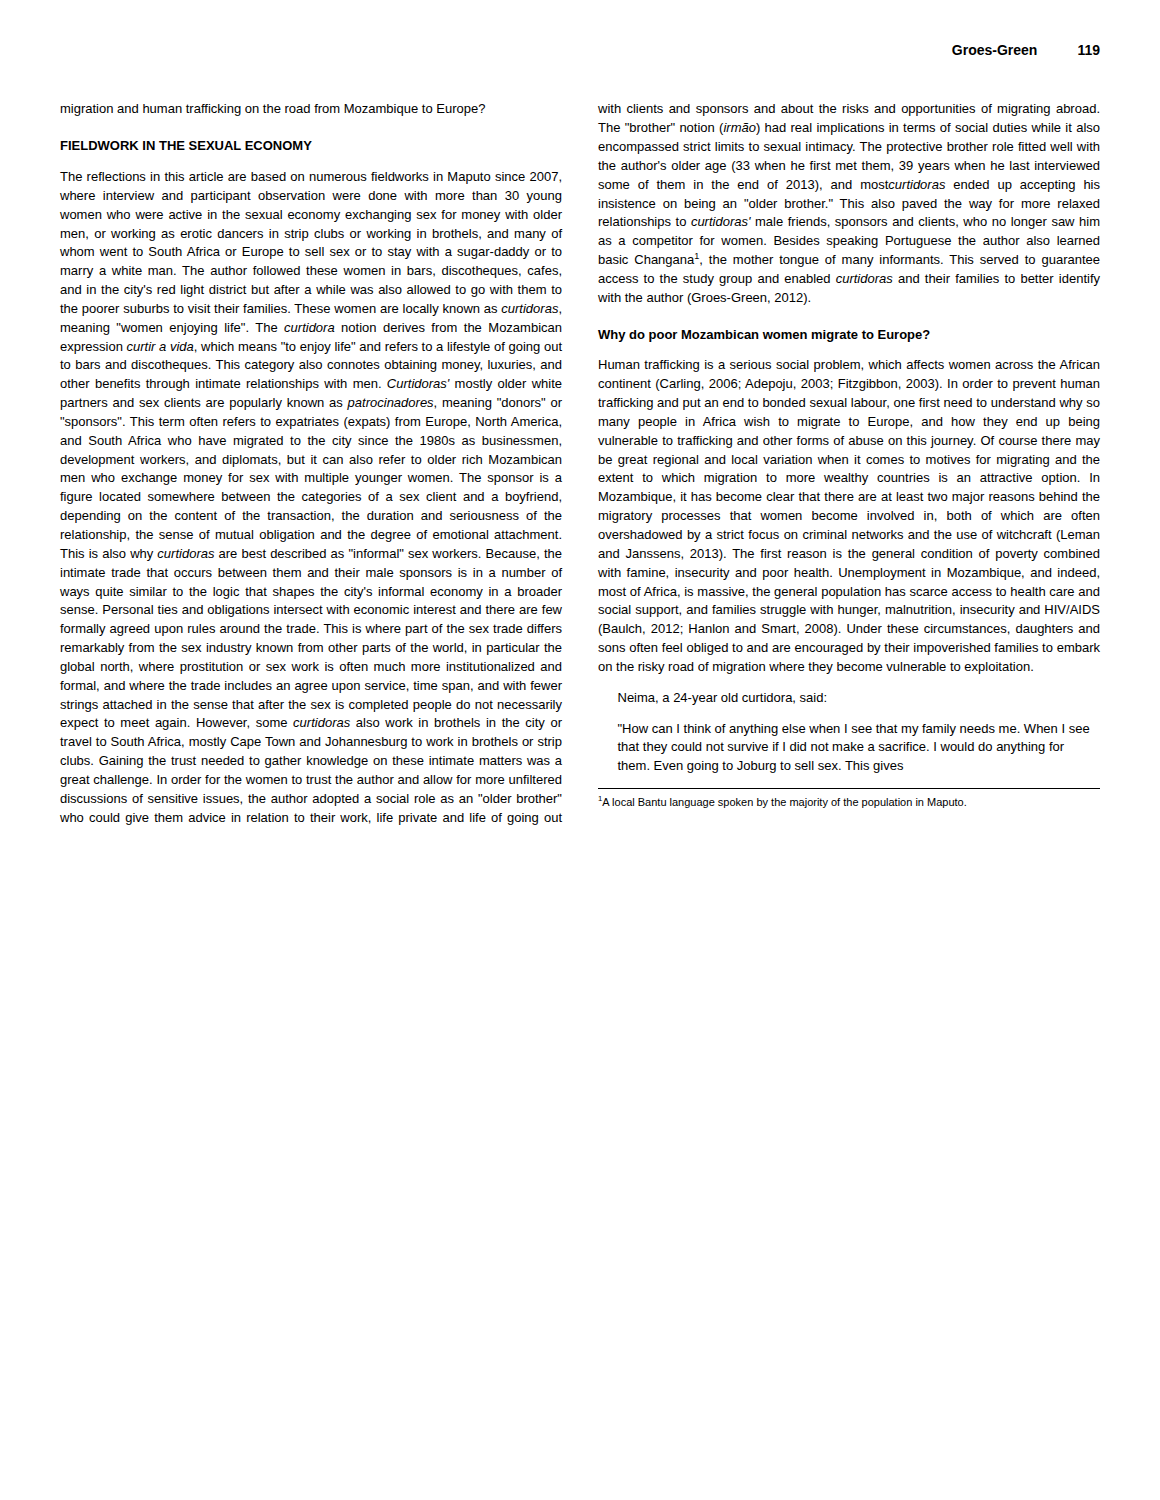Groes-Green 119
migration and human trafficking on the road from Mozambique to Europe?
Fieldwork in the sexual economy
The reflections in this article are based on numerous fieldworks in Maputo since 2007, where interview and participant observation were done with more than 30 young women who were active in the sexual economy exchanging sex for money with older men, or working as erotic dancers in strip clubs or working in brothels, and many of whom went to South Africa or Europe to sell sex or to stay with a sugar-daddy or to marry a white man. The author followed these women in bars, discotheques, cafes, and in the city's red light district but after a while was also allowed to go with them to the poorer suburbs to visit their families. These women are locally known as curtidoras, meaning "women enjoying life". The curtidora notion derives from the Mozambican expression curtir a vida, which means "to enjoy life" and refers to a lifestyle of going out to bars and discotheques. This category also connotes obtaining money, luxuries, and other benefits through intimate relationships with men. Curtidoras' mostly older white partners and sex clients are popularly known as patrocinadores, meaning "donors" or "sponsors". This term often refers to expatriates (expats) from Europe, North America, and South Africa who have migrated to the city since the 1980s as businessmen, development workers, and diplomats, but it can also refer to older rich Mozambican men who exchange money for sex with multiple younger women. The sponsor is a figure located somewhere between the categories of a sex client and a boyfriend, depending on the content of the transaction, the duration and seriousness of the relationship, the sense of mutual obligation and the degree of emotional attachment. This is also why curtidoras are best described as "informal" sex workers. Because, the intimate trade that occurs between them and their male sponsors is in a number of ways quite similar to the logic that shapes the city's informal economy in a broader sense. Personal ties and obligations intersect with economic interest and there are few formally agreed upon rules around the trade. This is where part of the sex trade differs remarkably from the sex industry known from other parts of the world, in particular the global north, where prostitution or sex work is often much more institutionalized and formal, and where the trade includes an agree upon service, time span, and with fewer strings attached in the sense that after the sex is completed people do not necessarily expect to meet again. However, some curtidoras also work in brothels in the city or travel to South Africa, mostly Cape Town and Johannesburg to work in brothels or strip clubs. Gaining the trust needed to gather knowledge on these intimate matters was a great challenge. In order for the women to trust the author and allow for more unfiltered discussions of sensitive issues, the author adopted a social role as an "older brother" who could give them advice in relation to their work, life private and life of going out with clients and sponsors and about the risks and opportunities of migrating abroad. The "brother" notion (irmão) had real implications in terms of social duties while it also encompassed strict limits to sexual intimacy. The protective brother role fitted well with the author's older age (33 when he first met them, 39 years when he last interviewed some of them in the end of 2013), and mostcurtidoras ended up accepting his insistence on being an "older brother." This also paved the way for more relaxed relationships to curtidoras' male friends, sponsors and clients, who no longer saw him as a competitor for women. Besides speaking Portuguese the author also learned basic Changana1, the mother tongue of many informants. This served to guarantee access to the study group and enabled curtidoras and their families to better identify with the author (Groes-Green, 2012).
Why do poor Mozambican women migrate to Europe?
Human trafficking is a serious social problem, which affects women across the African continent (Carling, 2006; Adepoju, 2003; Fitzgibbon, 2003). In order to prevent human trafficking and put an end to bonded sexual labour, one first need to understand why so many people in Africa wish to migrate to Europe, and how they end up being vulnerable to trafficking and other forms of abuse on this journey. Of course there may be great regional and local variation when it comes to motives for migrating and the extent to which migration to more wealthy countries is an attractive option. In Mozambique, it has become clear that there are at least two major reasons behind the migratory processes that women become involved in, both of which are often overshadowed by a strict focus on criminal networks and the use of witchcraft (Leman and Janssens, 2013). The first reason is the general condition of poverty combined with famine, insecurity and poor health. Unemployment in Mozambique, and indeed, most of Africa, is massive, the general population has scarce access to health care and social support, and families struggle with hunger, malnutrition, insecurity and HIV/AIDS (Baulch, 2012; Hanlon and Smart, 2008). Under these circumstances, daughters and sons often feel obliged to and are encouraged by their impoverished families to embark on the risky road of migration where they become vulnerable to exploitation.
Neima, a 24-year old curtidora, said:
"How can I think of anything else when I see that my family needs me. When I see that they could not survive if I did not make a sacrifice. I would do anything for them. Even going to Joburg to sell sex. This gives
1A local Bantu language spoken by the majority of the population in Maputo.